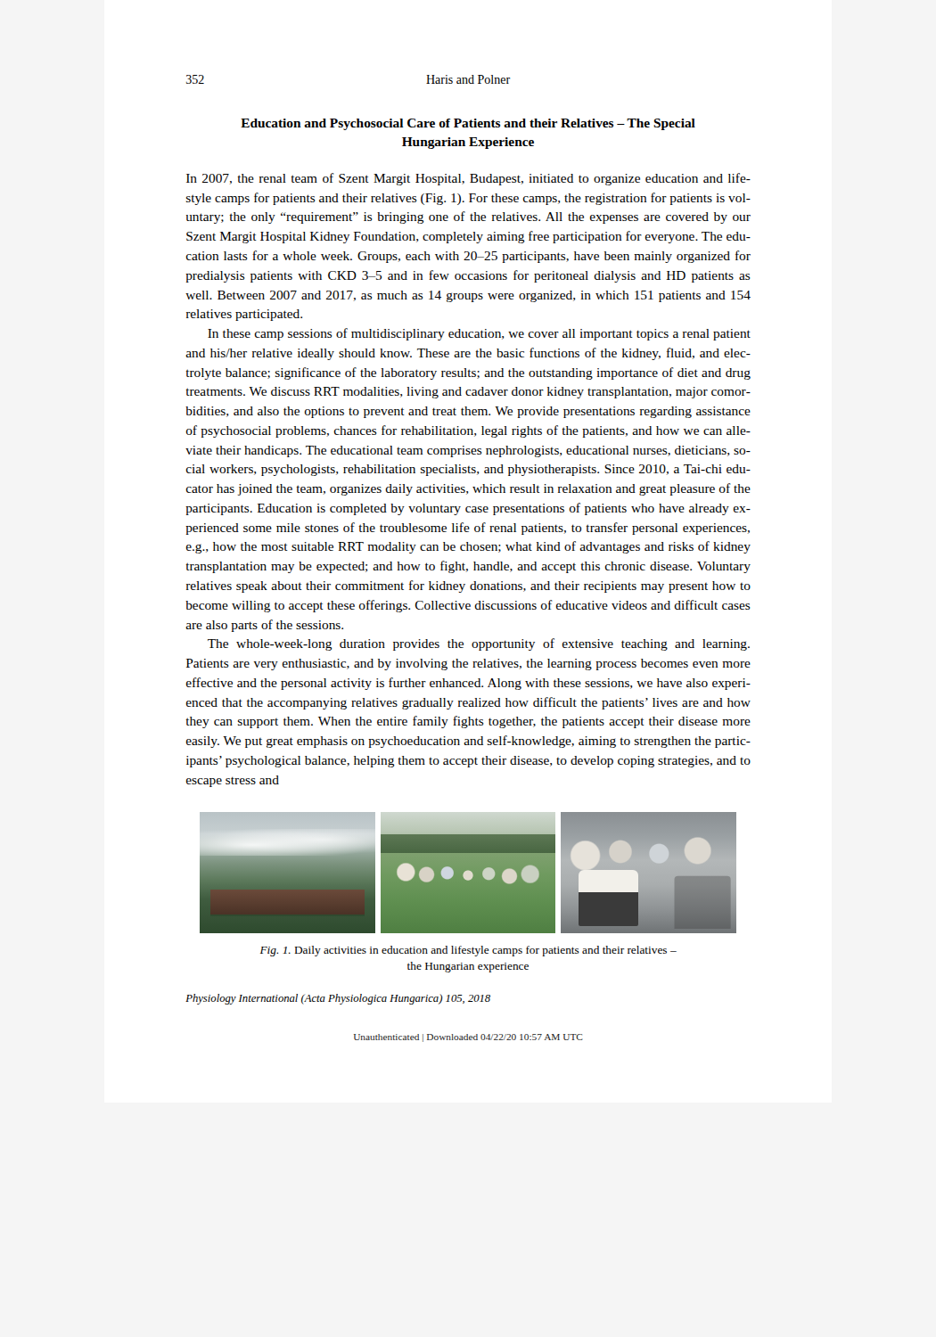352
Haris and Polner
Education and Psychosocial Care of Patients and their Relatives – The Special
Hungarian Experience
In 2007, the renal team of Szent Margit Hospital, Budapest, initiated to organize education and lifestyle camps for patients and their relatives (Fig. 1). For these camps, the registration for patients is voluntary; the only “requirement” is bringing one of the relatives. All the expenses are covered by our Szent Margit Hospital Kidney Foundation, completely aiming free participation for everyone. The education lasts for a whole week. Groups, each with 20–25 participants, have been mainly organized for predialysis patients with CKD 3–5 and in few occasions for peritoneal dialysis and HD patients as well. Between 2007 and 2017, as much as 14 groups were organized, in which 151 patients and 154 relatives participated.
In these camp sessions of multidisciplinary education, we cover all important topics a renal patient and his/her relative ideally should know. These are the basic functions of the kidney, fluid, and electrolyte balance; significance of the laboratory results; and the outstanding importance of diet and drug treatments. We discuss RRT modalities, living and cadaver donor kidney transplantation, major comorbidities, and also the options to prevent and treat them. We provide presentations regarding assistance of psychosocial problems, chances for rehabilitation, legal rights of the patients, and how we can alleviate their handicaps. The educational team comprises nephrologists, educational nurses, dieticians, social workers, psychologists, rehabilitation specialists, and physiotherapists. Since 2010, a Tai-chi educator has joined the team, organizes daily activities, which result in relaxation and great pleasure of the participants. Education is completed by voluntary case presentations of patients who have already experienced some mile stones of the troublesome life of renal patients, to transfer personal experiences, e.g., how the most suitable RRT modality can be chosen; what kind of advantages and risks of kidney transplantation may be expected; and how to fight, handle, and accept this chronic disease. Voluntary relatives speak about their commitment for kidney donations, and their recipients may present how to become willing to accept these offerings. Collective discussions of educative videos and difficult cases are also parts of the sessions.
The whole-week-long duration provides the opportunity of extensive teaching and learning. Patients are very enthusiastic, and by involving the relatives, the learning process becomes even more effective and the personal activity is further enhanced. Along with these sessions, we have also experienced that the accompanying relatives gradually realized how difficult the patients’ lives are and how they can support them. When the entire family fights together, the patients accept their disease more easily. We put great emphasis on psychoeducation and self-knowledge, aiming to strengthen the participants’ psychological balance, helping them to accept their disease, to develop coping strategies, and to escape stress and
Fig. 1. Daily activities in education and lifestyle camps for patients and their relatives –
the Hungarian experience
Physiology International (Acta Physiologica Hungarica) 105, 2018
Unauthenticated | Downloaded 04/22/20 10:57 AM UTC